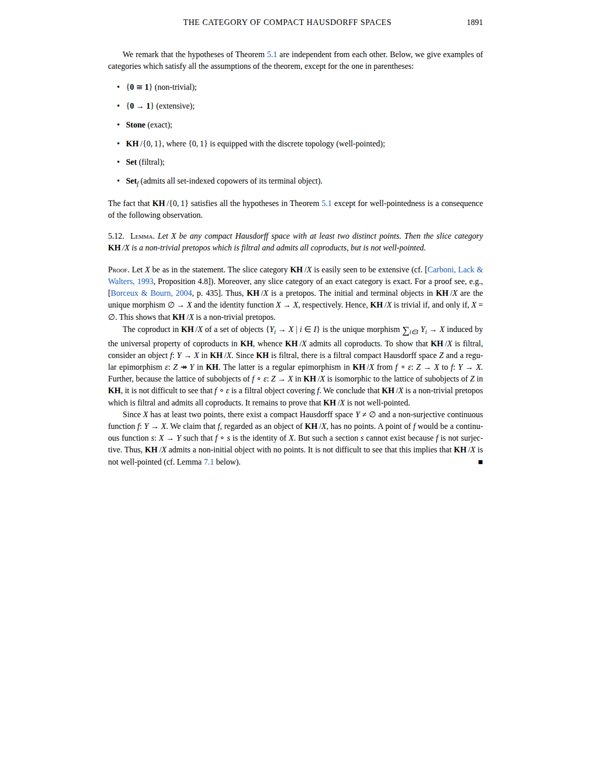THE CATEGORY OF COMPACT HAUSDORFF SPACES 1891
We remark that the hypotheses of Theorem 5.1 are independent from each other. Below, we give examples of categories which satisfy all the assumptions of the theorem, except for the one in parentheses:
{0 ≅ 1} (non-trivial);
{0 → 1} (extensive);
Stone (exact);
KH /{0, 1}, where {0, 1} is equipped with the discrete topology (well-pointed);
Set (filtral);
Setf (admits all set-indexed copowers of its terminal object).
The fact that KH /{0, 1} satisfies all the hypotheses in Theorem 5.1 except for well-pointedness is a consequence of the following observation.
5.12. Lemma. Let X be any compact Hausdorff space with at least two distinct points. Then the slice category KH /X is a non-trivial pretopos which is filtral and admits all coproducts, but is not well-pointed.
Proof. Let X be as in the statement. The slice category KH /X is easily seen to be extensive (cf. [Carboni, Lack & Walters, 1993, Proposition 4.8]). Moreover, any slice category of an exact category is exact. For a proof see, e.g., [Borceux & Bourn, 2004, p. 435]. Thus, KH /X is a pretopos. The initial and terminal objects in KH /X are the unique morphism ∅ → X and the identity function X → X, respectively. Hence, KH /X is trivial if, and only if, X = ∅. This shows that KH /X is a non-trivial pretopos.
The coproduct in KH /X of a set of objects {Yi → X | i ∈ I} is the unique morphism ∑i∈I Yi → X induced by the universal property of coproducts in KH, whence KH /X admits all coproducts. To show that KH /X is filtral, consider an object f: Y → X in KH /X. Since KH is filtral, there is a filtral compact Hausdorff space Z and a regular epimorphism ε: Z ↠ Y in KH. The latter is a regular epimorphism in KH /X from f ∘ ε: Z → X to f: Y → X. Further, because the lattice of subobjects of f ∘ ε: Z → X in KH /X is isomorphic to the lattice of subobjects of Z in KH, it is not difficult to see that f ∘ ε is a filtral object covering f. We conclude that KH /X is a non-trivial pretopos which is filtral and admits all coproducts. It remains to prove that KH /X is not well-pointed.
Since X has at least two points, there exist a compact Hausdorff space Y ≠ ∅ and a non-surjective continuous function f: Y → X. We claim that f, regarded as an object of KH /X, has no points. A point of f would be a continuous function s: X → Y such that f ∘ s is the identity of X. But such a section s cannot exist because f is not surjective. Thus, KH /X admits a non-initial object with no points. It is not difficult to see that this implies that KH /X is not well-pointed (cf. Lemma 7.1 below).■